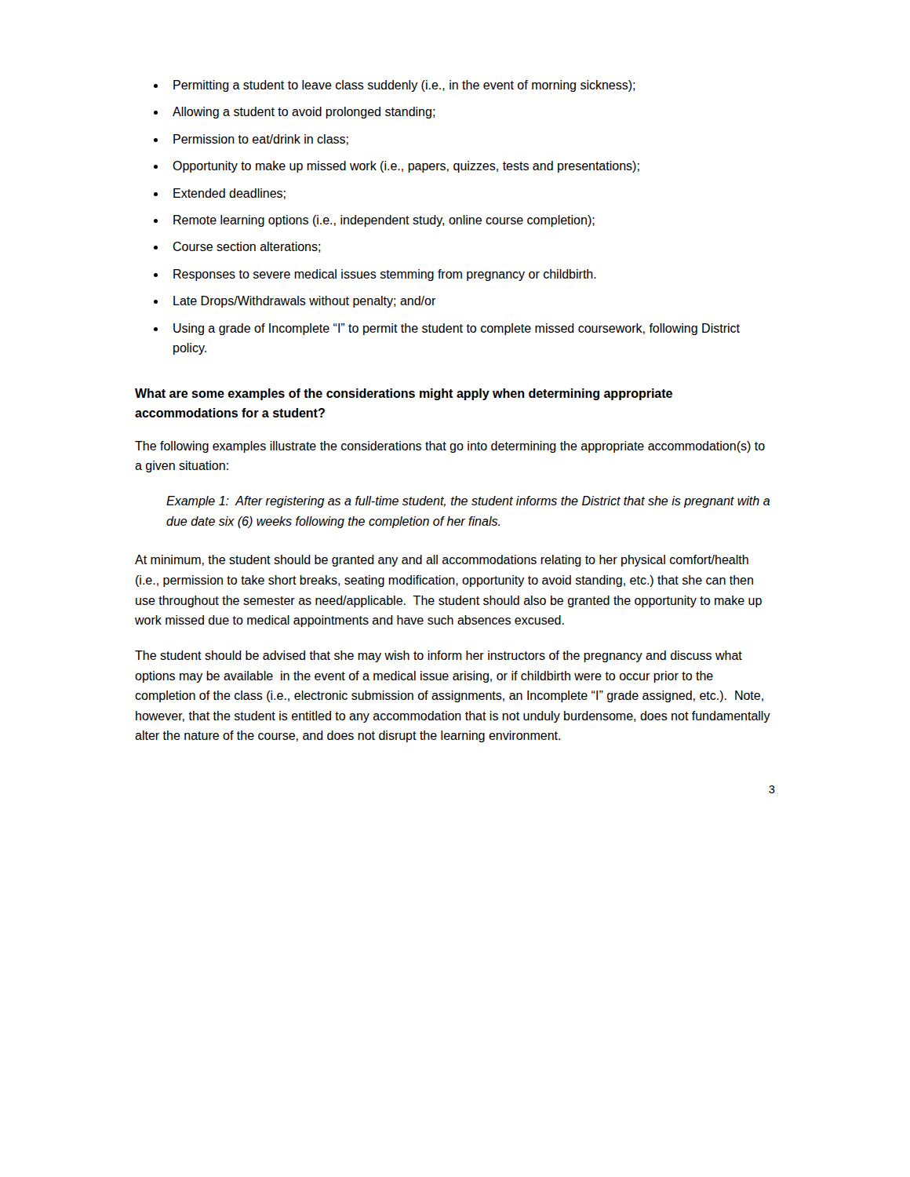Permitting a student to leave class suddenly (i.e., in the event of morning sickness);
Allowing a student to avoid prolonged standing;
Permission to eat/drink in class;
Opportunity to make up missed work (i.e., papers, quizzes, tests and presentations);
Extended deadlines;
Remote learning options (i.e., independent study, online course completion);
Course section alterations;
Responses to severe medical issues stemming from pregnancy or childbirth.
Late Drops/Withdrawals without penalty; and/or
Using a grade of Incomplete “I” to permit the student to complete missed coursework, following District policy.
What are some examples of the considerations might apply when determining appropriate accommodations for a student?
The following examples illustrate the considerations that go into determining the appropriate accommodation(s) to a given situation:
Example 1: After registering as a full-time student, the student informs the District that she is pregnant with a due date six (6) weeks following the completion of her finals.
At minimum, the student should be granted any and all accommodations relating to her physical comfort/health (i.e., permission to take short breaks, seating modification, opportunity to avoid standing, etc.) that she can then use throughout the semester as need/applicable. The student should also be granted the opportunity to make up work missed due to medical appointments and have such absences excused.
The student should be advised that she may wish to inform her instructors of the pregnancy and discuss what options may be available in the event of a medical issue arising, or if childbirth were to occur prior to the completion of the class (i.e., electronic submission of assignments, an Incomplete “I” grade assigned, etc.). Note, however, that the student is entitled to any accommodation that is not unduly burdensome, does not fundamentally alter the nature of the course, and does not disrupt the learning environment.
3